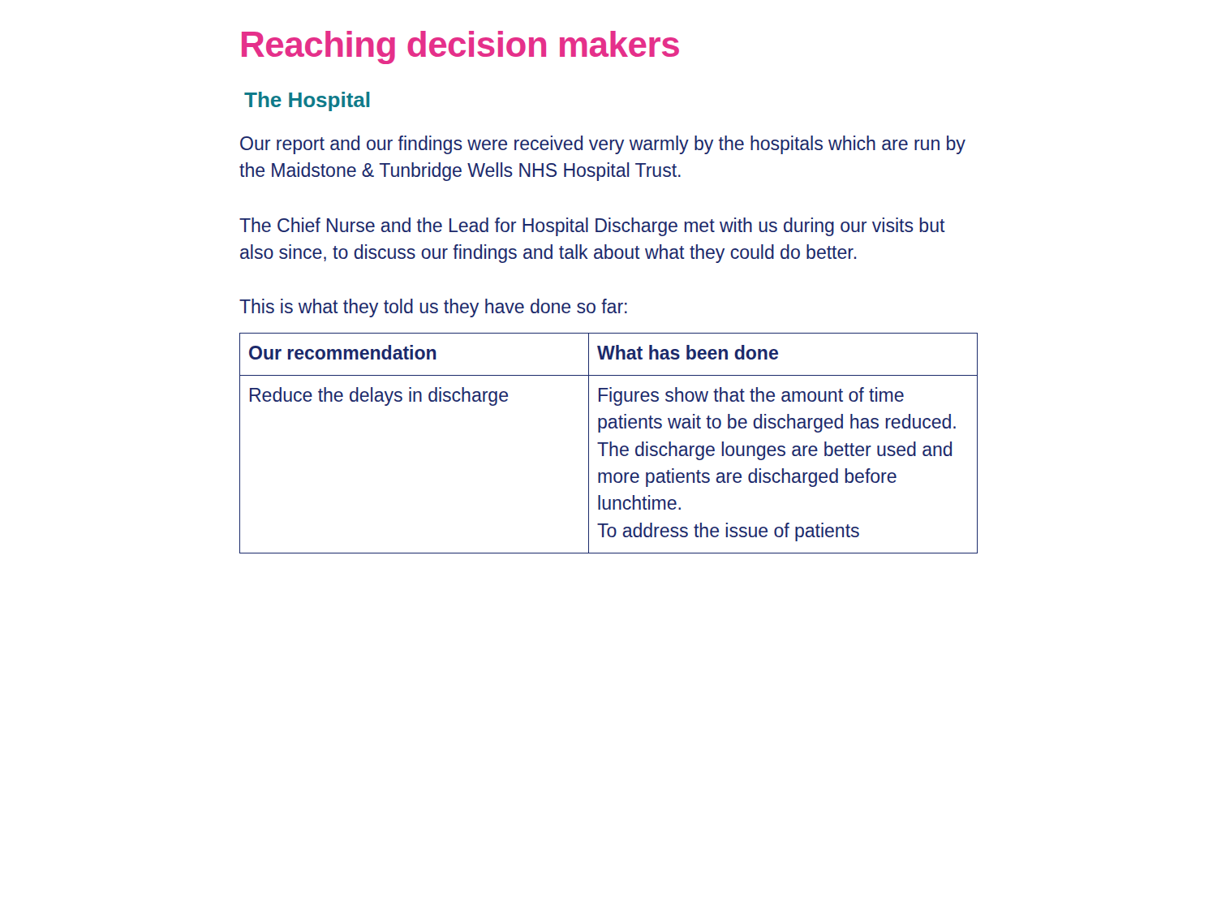Reaching decision makers
The Hospital
Our report and our findings were received very warmly by the hospitals which are run by the Maidstone & Tunbridge Wells NHS Hospital Trust.
The Chief Nurse and the Lead for Hospital Discharge met with us during our visits but also since, to discuss our findings and talk about what they could do better.
This is what they told us they have done so far:
| Our recommendation | What has been done |
| --- | --- |
| Reduce the delays in discharge | Figures show that the amount of time patients wait to be discharged has reduced. The discharge lounges are better used and more patients are discharged before lunchtime. To address the issue of patients |